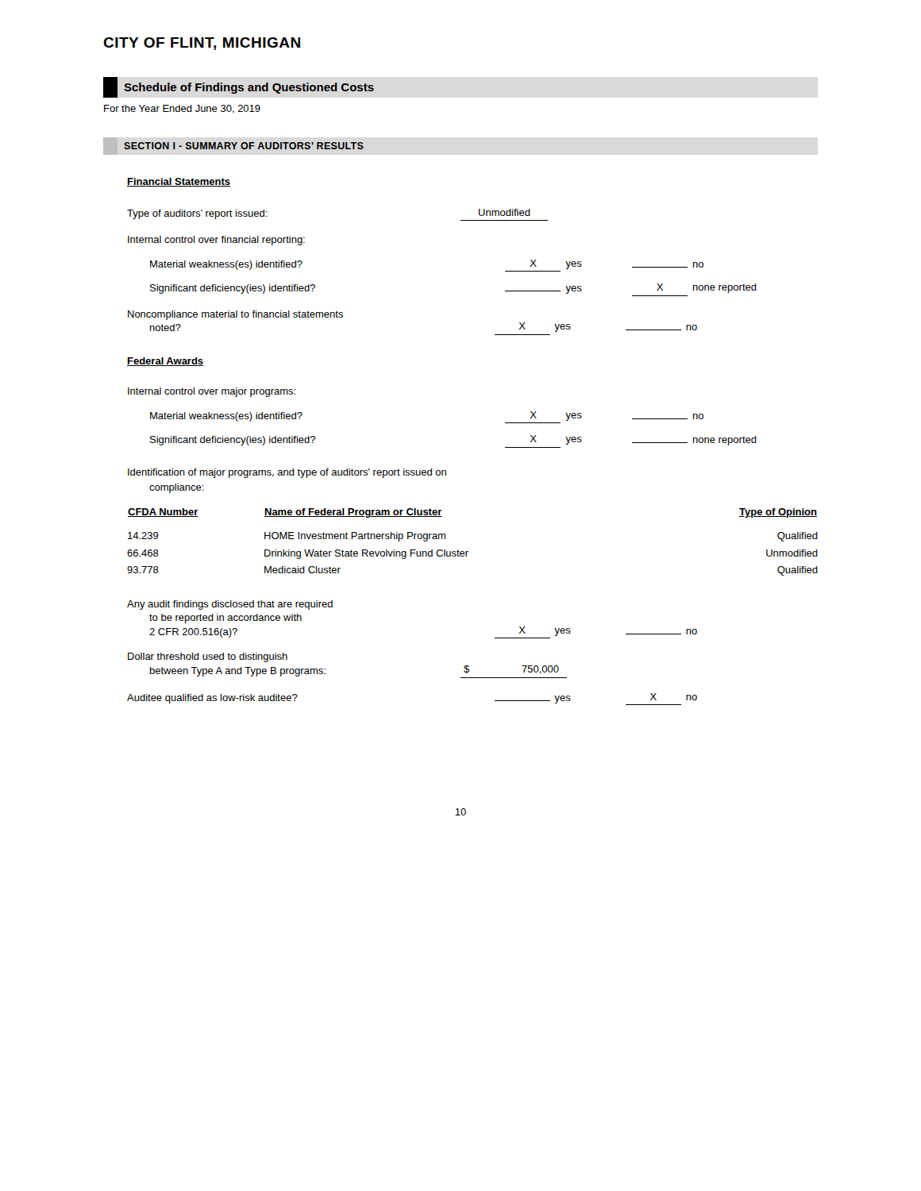CITY OF FLINT, MICHIGAN
Schedule of Findings and Questioned Costs
For the Year Ended June 30, 2019
SECTION I - SUMMARY OF AUDITORS’ RESULTS
Financial Statements
| Type of auditors’ report issued: | Unmodified |
| Internal control over financial reporting: | | |
| Material weakness(es) identified? | X yes | no |
| Significant deficiency(ies) identified? | yes | X none reported |
| Noncompliance material to financial statements noted? | X yes | no |
Federal Awards
| Internal control over major programs: | | |
| Material weakness(es) identified? | X yes | no |
| Significant deficiency(ies) identified? | X yes | none reported |
Identification of major programs, and type of auditors' report issued on
compliance:
| CFDA Number | Name of Federal Program or Cluster | Type of Opinion |
| --- | --- | --- |
| 14.239 | HOME Investment Partnership Program | Qualified |
| 66.468 | Drinking Water State Revolving Fund Cluster | Unmodified |
| 93.778 | Medicaid Cluster | Qualified |
| Any audit findings disclosed that are required to be reported in accordance with 2 CFR 200.516(a)? | X yes | no |
| Dollar threshold used to distinguish between Type A and Type B programs: | $ 750,000 |
| Auditee qualified as low-risk auditee? | yes | X no |
10